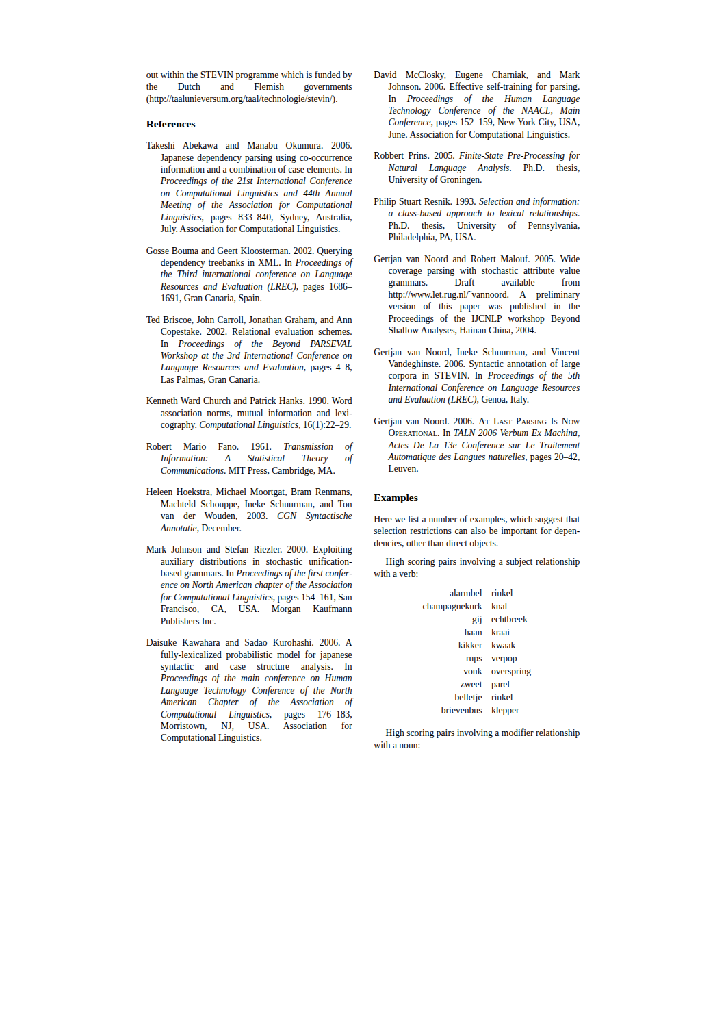out within the STEVIN programme which is funded by the Dutch and Flemish governments (http://taalunieversum.org/taal/technologie/stevin/).
References
Takeshi Abekawa and Manabu Okumura. 2006. Japanese dependency parsing using co-occurrence information and a combination of case elements. In Proceedings of the 21st International Conference on Computational Linguistics and 44th Annual Meeting of the Association for Computational Linguistics, pages 833–840, Sydney, Australia, July. Association for Computational Linguistics.
Gosse Bouma and Geert Kloosterman. 2002. Querying dependency treebanks in XML. In Proceedings of the Third international conference on Language Resources and Evaluation (LREC), pages 1686–1691, Gran Canaria, Spain.
Ted Briscoe, John Carroll, Jonathan Graham, and Ann Copestake. 2002. Relational evaluation schemes. In Proceedings of the Beyond PARSEVAL Workshop at the 3rd International Conference on Language Resources and Evaluation, pages 4–8, Las Palmas, Gran Canaria.
Kenneth Ward Church and Patrick Hanks. 1990. Word association norms, mutual information and lexicography. Computational Linguistics, 16(1):22–29.
Robert Mario Fano. 1961. Transmission of Information: A Statistical Theory of Communications. MIT Press, Cambridge, MA.
Heleen Hoekstra, Michael Moortgat, Bram Renmans, Machteld Schouppe, Ineke Schuurman, and Ton van der Wouden, 2003. CGN Syntactische Annotatie, December.
Mark Johnson and Stefan Riezler. 2000. Exploiting auxiliary distributions in stochastic unification-based grammars. In Proceedings of the first conference on North American chapter of the Association for Computational Linguistics, pages 154–161, San Francisco, CA, USA. Morgan Kaufmann Publishers Inc.
Daisuke Kawahara and Sadao Kurohashi. 2006. A fully-lexicalized probabilistic model for japanese syntactic and case structure analysis. In Proceedings of the main conference on Human Language Technology Conference of the North American Chapter of the Association of Computational Linguistics, pages 176–183, Morristown, NJ, USA. Association for Computational Linguistics.
David McClosky, Eugene Charniak, and Mark Johnson. 2006. Effective self-training for parsing. In Proceedings of the Human Language Technology Conference of the NAACL, Main Conference, pages 152–159, New York City, USA, June. Association for Computational Linguistics.
Robbert Prins. 2005. Finite-State Pre-Processing for Natural Language Analysis. Ph.D. thesis, University of Groningen.
Philip Stuart Resnik. 1993. Selection and information: a class-based approach to lexical relationships. Ph.D. thesis, University of Pennsylvania, Philadelphia, PA, USA.
Gertjan van Noord and Robert Malouf. 2005. Wide coverage parsing with stochastic attribute value grammars. Draft available from http://www.let.rug.nl/˜vannoord. A preliminary version of this paper was published in the Proceedings of the IJCNLP workshop Beyond Shallow Analyses, Hainan China, 2004.
Gertjan van Noord, Ineke Schuurman, and Vincent Vandeghinste. 2006. Syntactic annotation of large corpora in STEVIN. In Proceedings of the 5th International Conference on Language Resources and Evaluation (LREC), Genoa, Italy.
Gertjan van Noord. 2006. At Last Parsing Is Now Operational. In TALN 2006 Verbum Ex Machina, Actes De La 13e Conference sur Le Traitement Automatique des Langues naturelles, pages 20–42, Leuven.
Examples
Here we list a number of examples, which suggest that selection restrictions can also be important for dependencies, other than direct objects.
High scoring pairs involving a subject relationship with a verb:
| alarmbel | rinkel |
| champagnekurk | knal |
| gij | echtbreek |
| haan | kraai |
| kikker | kwaak |
| rups | verpop |
| vonk | overspring |
| zweet | parel |
| belletje | rinkel |
| brievenbus | klepper |
High scoring pairs involving a modifier relationship with a noun: